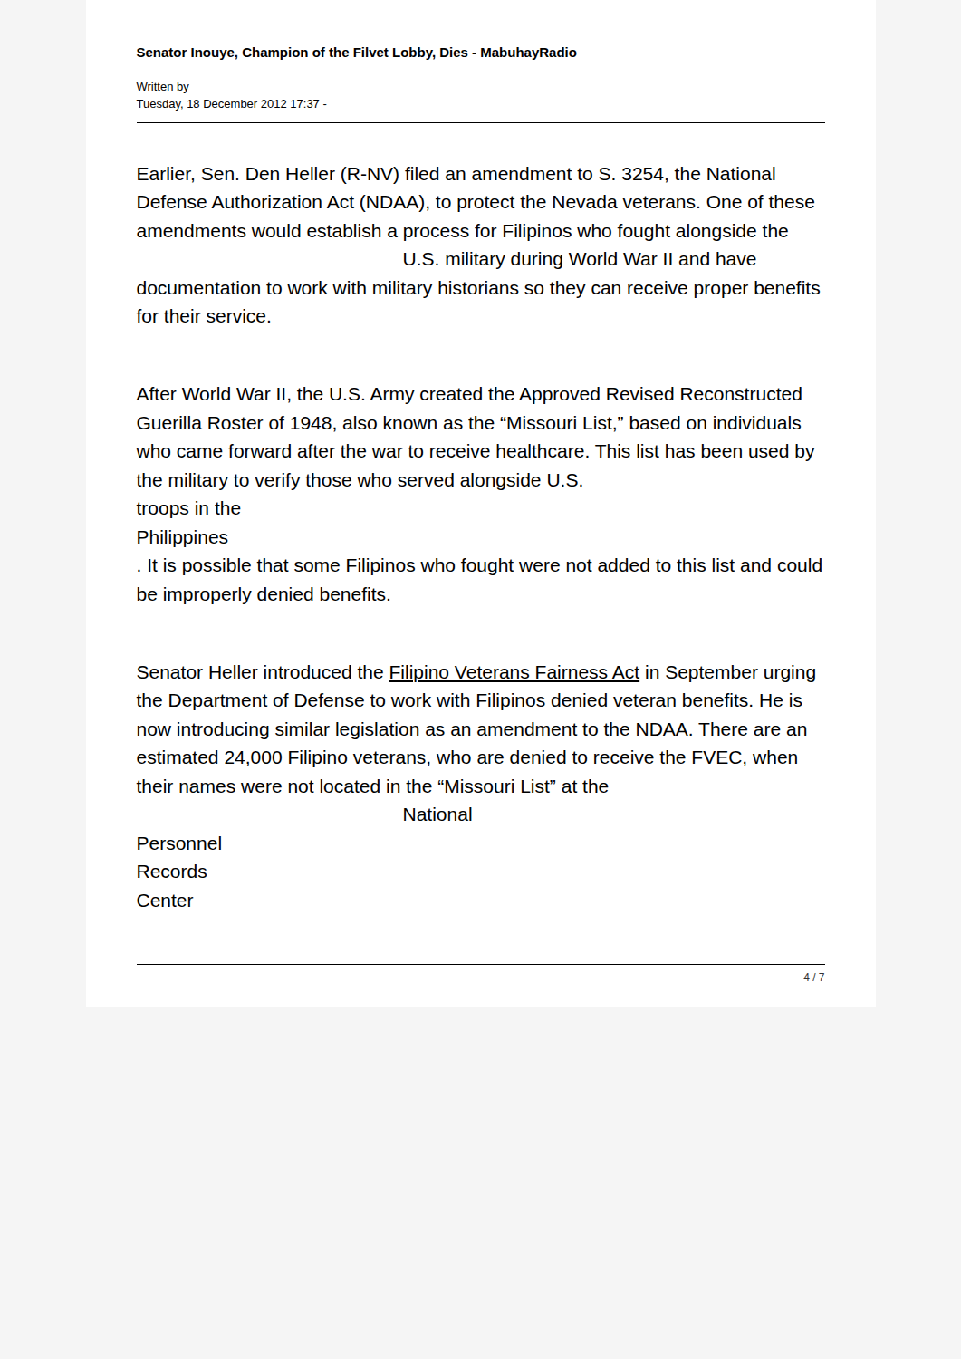Senator Inouye, Champion of the Filvet Lobby, Dies - MabuhayRadio
Written by
Tuesday, 18 December 2012 17:37 -
Earlier, Sen. Den Heller (R-NV) filed an amendment to S. 3254, the National Defense Authorization Act (NDAA), to protect the Nevada veterans. One of these amendments would establish a process for Filipinos who fought alongside the U.S. military during World War II and have documentation to work with military historians so they can receive proper benefits for their service.
After World War II, the U.S. Army created the Approved Revised Reconstructed Guerilla Roster of 1948, also known as the “Missouri List,” based on individuals who came forward after the war to receive healthcare. This list has been used by the military to verify those who served alongside U.S.
troops in the
Philippines
. It is possible that some Filipinos who fought were not added to this list and could be improperly denied benefits.
Senator Heller introduced the Filipino Veterans Fairness Act in September urging the Department of Defense to work with Filipinos denied veteran benefits. He is now introducing similar legislation as an amendment to the NDAA. There are an estimated 24,000 Filipino veterans, who are denied to receive the FVEC, when their names were not located in the “Missouri List” at the National
Personnel
Records
Center
4 / 7